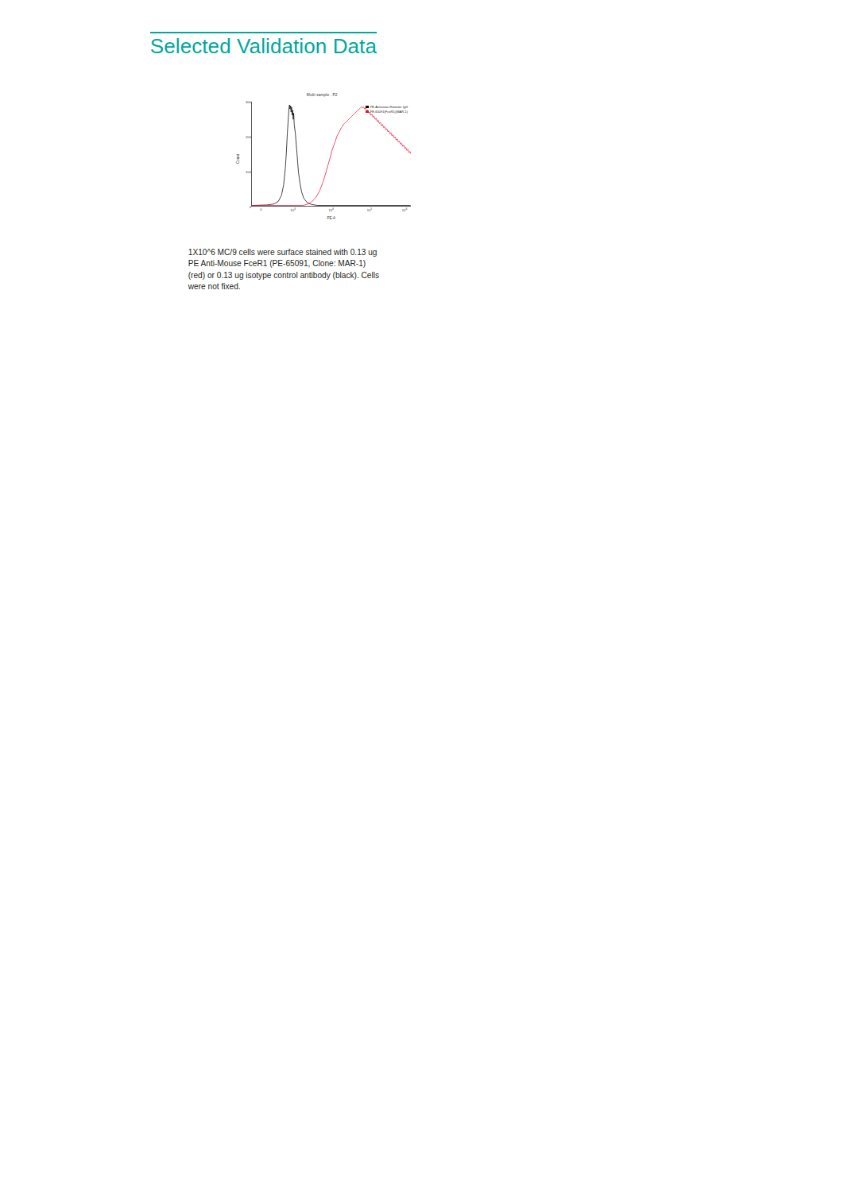Selected Validation Data
Multi-sample : P2
Count
300 200 100 0
PE-Armenian Hamster IgG
PE-65091(FceR1)(MAR-1)
0 103 104 105 106
PE-A
1X10^6 MC/9 cells were surface stained with 0.13 ug PE Anti-Mouse FceR1 (PE-65091, Clone: MAR-1) (red) or 0.13 ug isotype control antibody (black). Cells were not fixed.